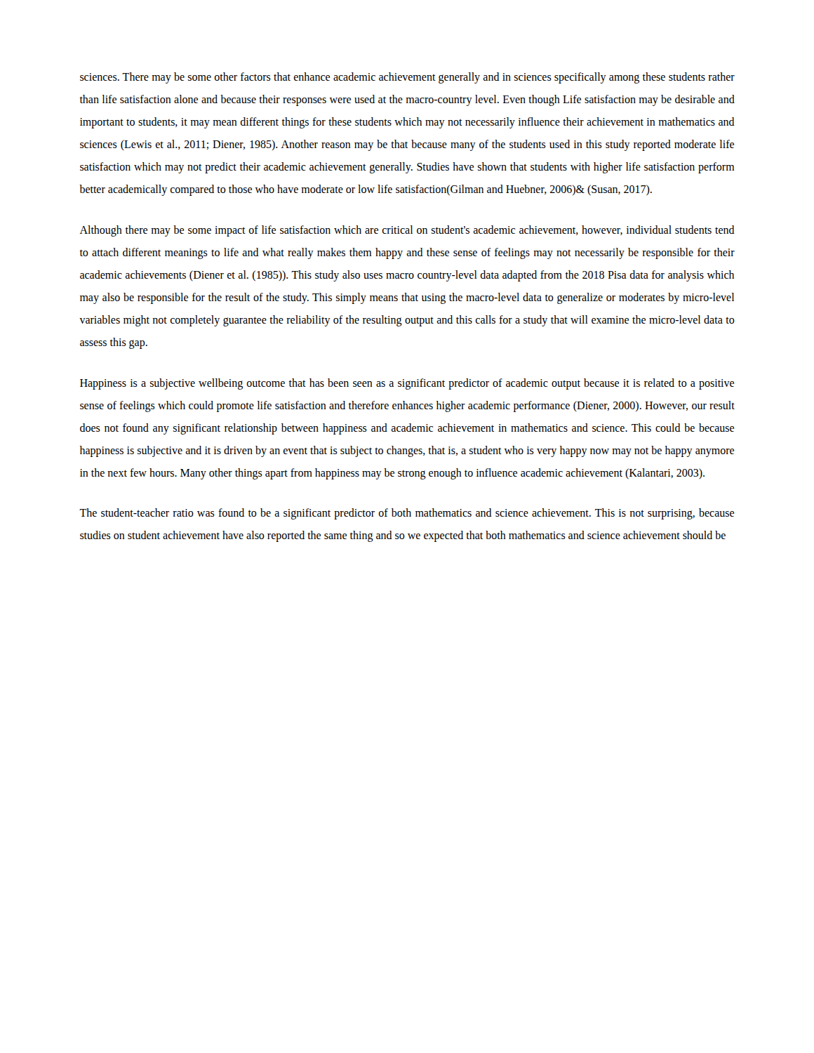sciences. There may be some other factors that enhance academic achievement generally and in sciences specifically among these students rather than life satisfaction alone and because their responses were used at the macro-country level. Even though Life satisfaction may be desirable and important to students, it may mean different things for these students which may not necessarily influence their achievement in mathematics and sciences (Lewis et al., 2011; Diener, 1985). Another reason may be that because many of the students used in this study reported moderate life satisfaction which may not predict their academic achievement generally. Studies have shown that students with higher life satisfaction perform better academically compared to those who have moderate or low life satisfaction(Gilman and Huebner, 2006)& (Susan, 2017).
Although there may be some impact of life satisfaction which are critical on student's academic achievement, however, individual students tend to attach different meanings to life and what really makes them happy and these sense of feelings may not necessarily be responsible for their academic achievements (Diener et al. (1985)). This study also uses macro country-level data adapted from the 2018 Pisa data for analysis which may also be responsible for the result of the study. This simply means that using the macro-level data to generalize or moderates by micro-level variables might not completely guarantee the reliability of the resulting output and this calls for a study that will examine the micro-level data to assess this gap.
Happiness is a subjective wellbeing outcome that has been seen as a significant predictor of academic output because it is related to a positive sense of feelings which could promote life satisfaction and therefore enhances higher academic performance (Diener, 2000). However, our result does not found any significant relationship between happiness and academic achievement in mathematics and science. This could be because happiness is subjective and it is driven by an event that is subject to changes, that is, a student who is very happy now may not be happy anymore in the next few hours. Many other things apart from happiness may be strong enough to influence academic achievement (Kalantari, 2003).
The student-teacher ratio was found to be a significant predictor of both mathematics and science achievement. This is not surprising, because studies on student achievement have also reported the same thing and so we expected that both mathematics and science achievement should be